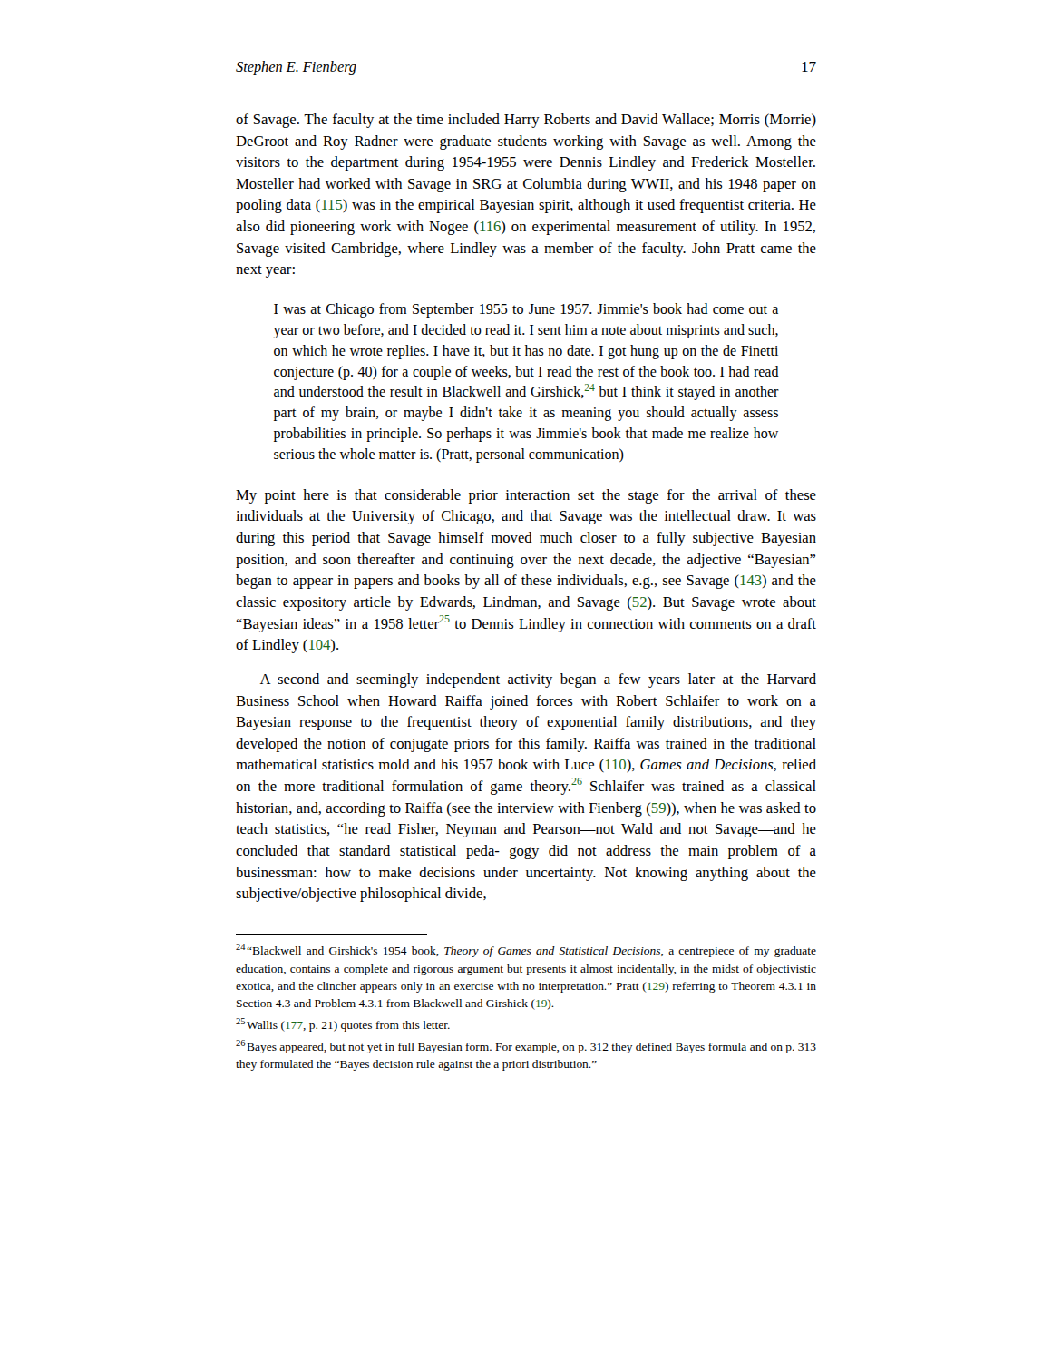Stephen E. Fienberg 17
of Savage. The faculty at the time included Harry Roberts and David Wallace; Morris (Morrie) DeGroot and Roy Radner were graduate students working with Savage as well. Among the visitors to the department during 1954-1955 were Dennis Lindley and Frederick Mosteller. Mosteller had worked with Savage in SRG at Columbia during WWII, and his 1948 paper on pooling data (115) was in the empirical Bayesian spirit, although it used frequentist criteria. He also did pioneering work with Nogee (116) on experimental measurement of utility. In 1952, Savage visited Cambridge, where Lindley was a member of the faculty. John Pratt came the next year:
I was at Chicago from September 1955 to June 1957. Jimmie's book had come out a year or two before, and I decided to read it. I sent him a note about misprints and such, on which he wrote replies. I have it, but it has no date. I got hung up on the de Finetti conjecture (p. 40) for a couple of weeks, but I read the rest of the book too. I had read and understood the result in Blackwell and Girshick,24 but I think it stayed in another part of my brain, or maybe I didn't take it as meaning you should actually assess probabilities in principle. So perhaps it was Jimmie's book that made me realize how serious the whole matter is. (Pratt, personal communication)
My point here is that considerable prior interaction set the stage for the arrival of these individuals at the University of Chicago, and that Savage was the intellectual draw. It was during this period that Savage himself moved much closer to a fully subjective Bayesian position, and soon thereafter and continuing over the next decade, the adjective “Bayesian” began to appear in papers and books by all of these individuals, e.g., see Savage (143) and the classic expository article by Edwards, Lindman, and Savage (52). But Savage wrote about “Bayesian ideas” in a 1958 letter25 to Dennis Lindley in connection with comments on a draft of Lindley (104).
A second and seemingly independent activity began a few years later at the Harvard Business School when Howard Raiffa joined forces with Robert Schlaifer to work on a Bayesian response to the frequentist theory of exponential family distributions, and they developed the notion of conjugate priors for this family. Raiffa was trained in the traditional mathematical statistics mold and his 1957 book with Luce (110), Games and Decisions, relied on the more traditional formulation of game theory.26 Schlaifer was trained as a classical historian, and, according to Raiffa (see the interview with Fienberg (59)), when he was asked to teach statistics, “he read Fisher, Neyman and Pearson—not Wald and not Savage—and he concluded that standard statistical peda- gogy did not address the main problem of a businessman: how to make decisions under uncertainty. Not knowing anything about the subjective/objective philosophical divide,
24“Blackwell and Girshick's 1954 book, Theory of Games and Statistical Decisions, a centrepiece of my graduate education, contains a complete and rigorous argument but presents it almost incidentally, in the midst of objectivistic exotica, and the clincher appears only in an exercise with no interpretation.” Pratt (129) referring to Theorem 4.3.1 in Section 4.3 and Problem 4.3.1 from Blackwell and Girshick (19).
25 Wallis (177, p. 21) quotes from this letter.
26 Bayes appeared, but not yet in full Bayesian form. For example, on p. 312 they defined Bayes formula and on p. 313 they formulated the “Bayes decision rule against the a priori distribution.”